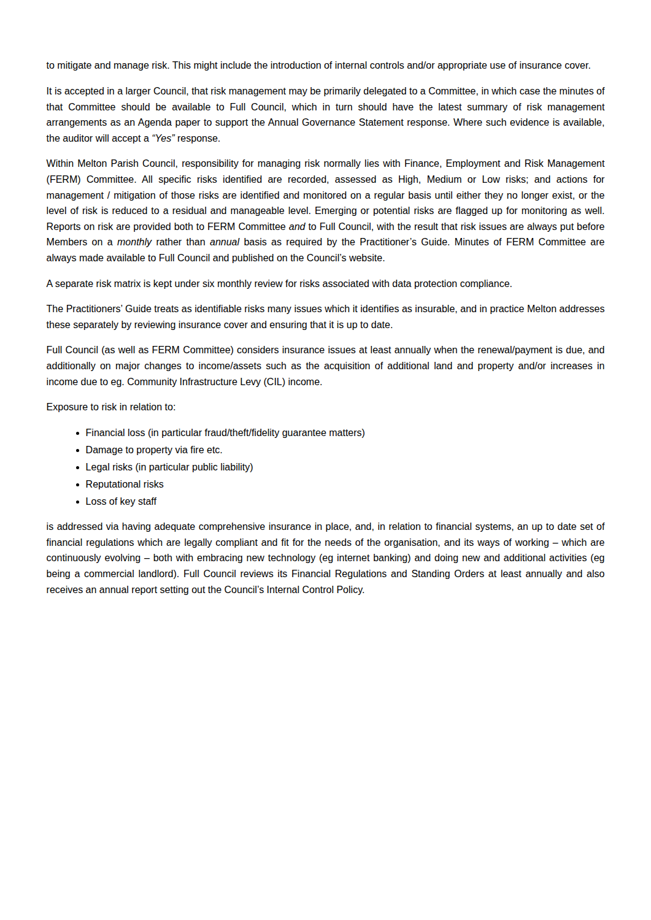to mitigate and manage risk. This might include the introduction of internal controls and/or appropriate use of insurance cover.
It is accepted in a larger Council, that risk management may be primarily delegated to a Committee, in which case the minutes of that Committee should be available to Full Council, which in turn should have the latest summary of risk management arrangements as an Agenda paper to support the Annual Governance Statement response. Where such evidence is available, the auditor will accept a “Yes” response.
Within Melton Parish Council, responsibility for managing risk normally lies with Finance, Employment and Risk Management (FERM) Committee. All specific risks identified are recorded, assessed as High, Medium or Low risks; and actions for management / mitigation of those risks are identified and monitored on a regular basis until either they no longer exist, or the level of risk is reduced to a residual and manageable level. Emerging or potential risks are flagged up for monitoring as well. Reports on risk are provided both to FERM Committee and to Full Council, with the result that risk issues are always put before Members on a monthly rather than annual basis as required by the Practitioner’s Guide. Minutes of FERM Committee are always made available to Full Council and published on the Council’s website.
A separate risk matrix is kept under six monthly review for risks associated with data protection compliance.
The Practitioners’ Guide treats as identifiable risks many issues which it identifies as insurable, and in practice Melton addresses these separately by reviewing insurance cover and ensuring that it is up to date.
Full Council (as well as FERM Committee) considers insurance issues at least annually when the renewal/payment is due, and additionally on major changes to income/assets such as the acquisition of additional land and property and/or increases in income due to eg. Community Infrastructure Levy (CIL) income.
Exposure to risk in relation to:
Financial loss (in particular fraud/theft/fidelity guarantee matters)
Damage to property via fire etc.
Legal risks (in particular public liability)
Reputational risks
Loss of key staff
is addressed via having adequate comprehensive insurance in place, and, in relation to financial systems, an up to date set of financial regulations which are legally compliant and fit for the needs of the organisation, and its ways of working – which are continuously evolving – both with embracing new technology (eg internet banking) and doing new and additional activities (eg being a commercial landlord). Full Council reviews its Financial Regulations and Standing Orders at least annually and also receives an annual report setting out the Council’s Internal Control Policy.